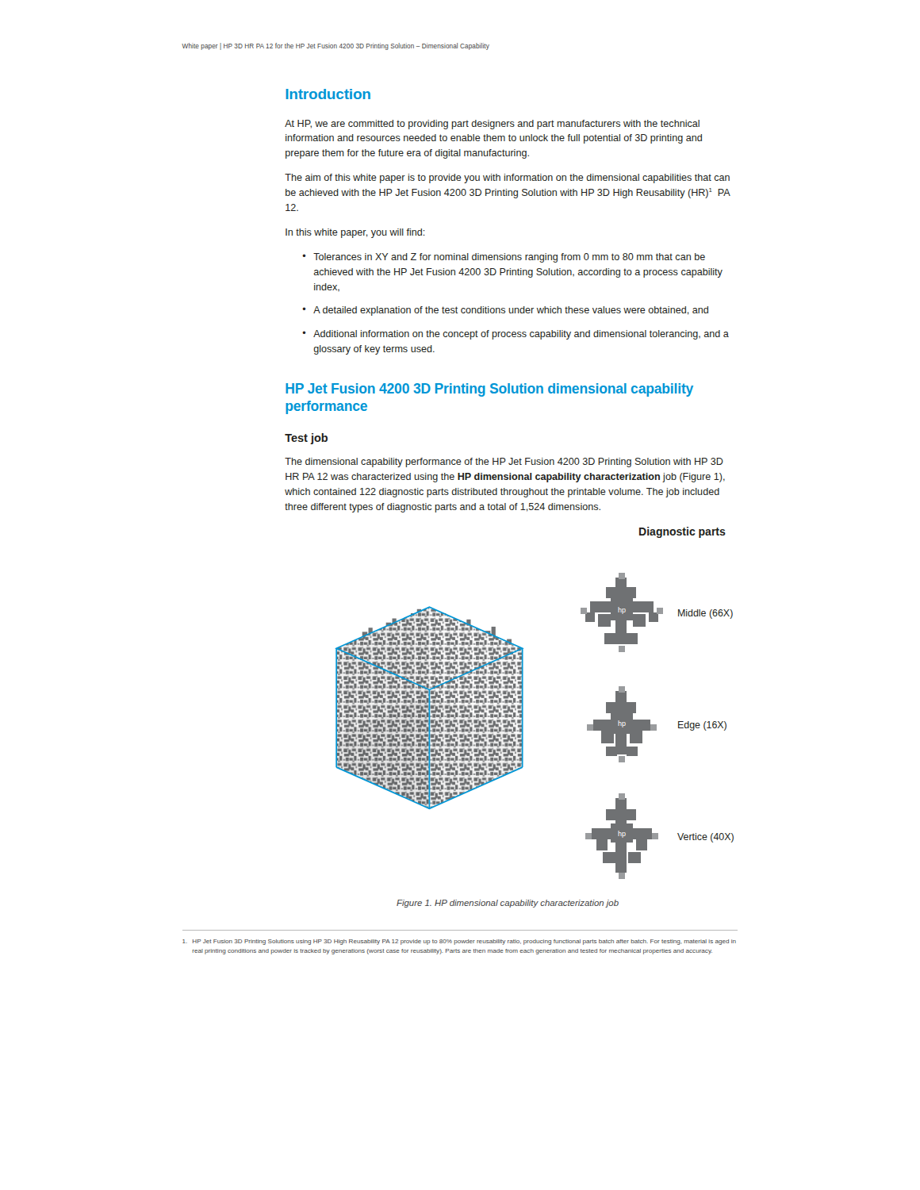White paper | HP 3D HR PA 12 for the HP Jet Fusion 4200 3D Printing Solution – Dimensional Capability
Introduction
At HP, we are committed to providing part designers and part manufacturers with the technical information and resources needed to enable them to unlock the full potential of 3D printing and prepare them for the future era of digital manufacturing.
The aim of this white paper is to provide you with information on the dimensional capabilities that can be achieved with the HP Jet Fusion 4200 3D Printing Solution with HP 3D High Reusability (HR)1 PA 12.
In this white paper, you will find:
Tolerances in XY and Z for nominal dimensions ranging from 0 mm to 80 mm that can be achieved with the HP Jet Fusion 4200 3D Printing Solution, according to a process capability index,
A detailed explanation of the test conditions under which these values were obtained, and
Additional information on the concept of process capability and dimensional tolerancing, and a glossary of key terms used.
HP Jet Fusion 4200 3D Printing Solution dimensional capability performance
Test job
The dimensional capability performance of the HP Jet Fusion 4200 3D Printing Solution with HP 3D HR PA 12 was characterized using the HP dimensional capability characterization job (Figure 1), which contained 122 diagnostic parts distributed throughout the printable volume. The job included three different types of diagnostic parts and a total of 1,524 dimensions.
Diagnostic parts
hp
Middle (66X)
hp
Edge (16X)
hp
Vertice (40X)
Figure 1. HP dimensional capability characterization job
1.
HP Jet Fusion 3D Printing Solutions using HP 3D High Reusability PA 12 provide up to 80% powder reusability ratio, producing functional parts batch after batch. For testing, material is aged in real printing conditions and powder is tracked by generations (worst case for reusability). Parts are then made from each generation and tested for mechanical properties and accuracy.